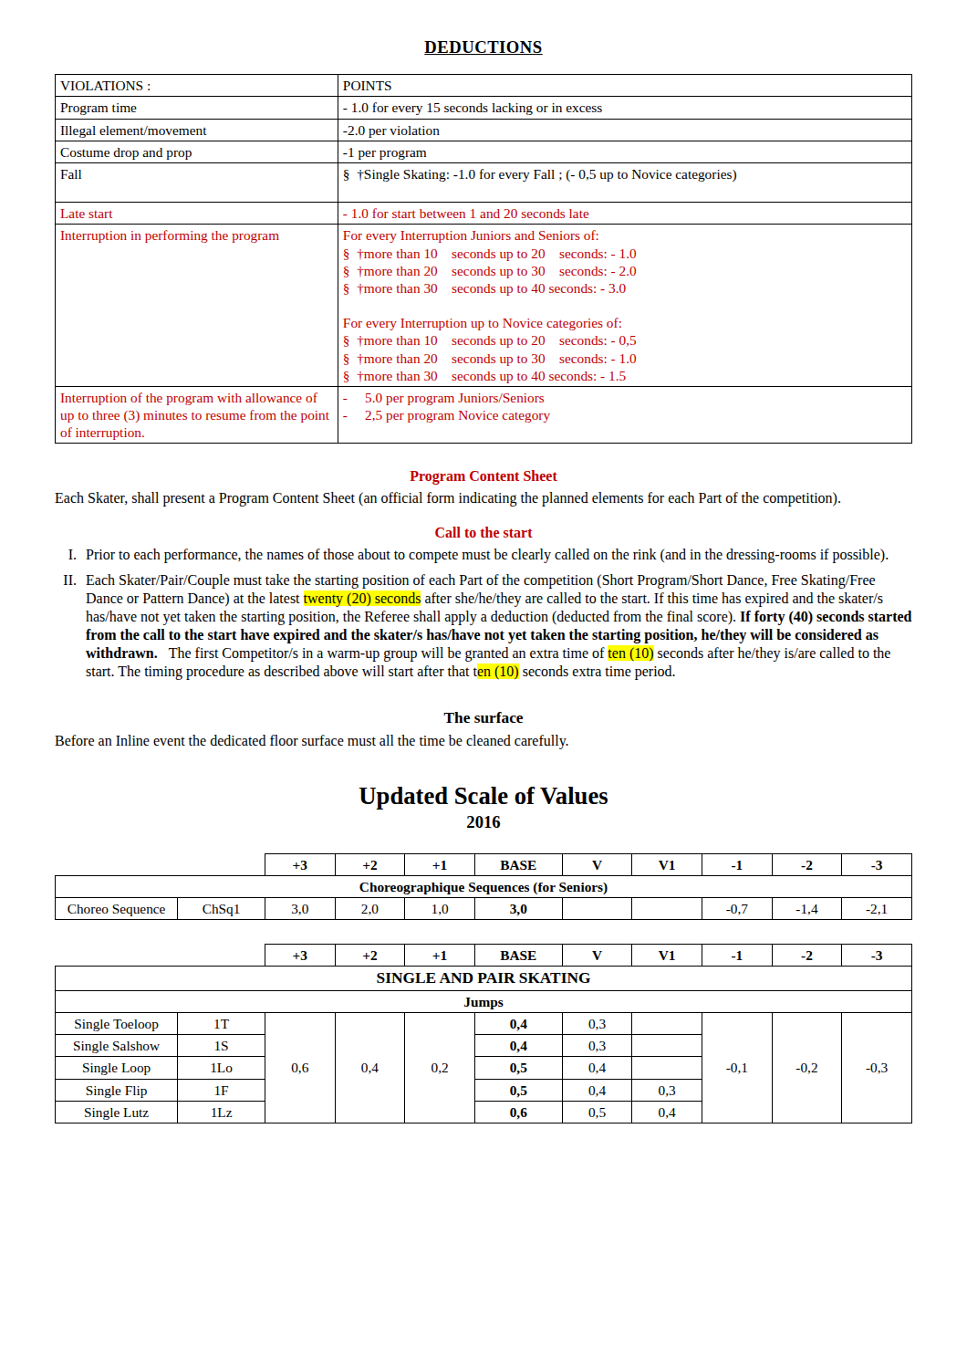DEDUCTIONS
| VIOLATIONS : | POINTS |
| Program time | - 1.0 for every 15 seconds lacking or in excess |
| Illegal element/movement | -2.0 per violation |
| Costume drop and prop | -1 per program |
| Fall | § †Single Skating: -1.0 for every Fall ; (- 0,5 up to Novice categories) |
| Late start | - 1.0 for start between 1 and 20 seconds late |
| Interruption in performing the program | For every Interruption Juniors and Seniors of: § †more than 10 seconds up to 20 seconds: - 1.0 § †more than 20 seconds up to 30 seconds: - 2.0 § †more than 30 seconds up to 40 seconds: - 3.0 For every Interruption up to Novice categories of: § †more than 10 seconds up to 20 seconds: - 0,5 § †more than 20 seconds up to 30 seconds: - 1.0 § †more than 30 seconds up to 40 seconds: - 1.5 |
| Interruption of the program with allowance of up to three (3) minutes to resume from the point of interruption. | - 5.0 per program Juniors/Seniors - 2,5 per program Novice category |
Program Content Sheet
Each Skater, shall present a Program Content Sheet (an official form indicating the planned elements for each Part of the competition).
Call to the start
Prior to each performance, the names of those about to compete must be clearly called on the rink (and in the dressing-rooms if possible).
Each Skater/Pair/Couple must take the starting position of each Part of the competition (Short Program/Short Dance, Free Skating/Free Dance or Pattern Dance) at the latest twenty (20) seconds after she/he/they are called to the start. If this time has expired and the skater/s has/have not yet taken the starting position, the Referee shall apply a deduction (deducted from the final score). If forty (40) seconds started from the call to the start have expired and the skater/s has/have not yet taken the starting position, he/they will be considered as withdrawn. The first Competitor/s in a warm-up group will be granted an extra time of ten (10) seconds after he/they is/are called to the start. The timing procedure as described above will start after that ten (10) seconds extra time period.
The surface
Before an Inline event the dedicated floor surface must all the time be cleaned carefully.
Updated Scale of Values
2016
| | | +3 | +2 | +1 | BASE | V | V1 | -1 | -2 | -3 |
| Choreographique Sequences (for Seniors) |
| Choreo Sequence | ChSq1 | 3,0 | 2,0 | 1,0 | 3,0 | | | -0,7 | -1,4 | -2,1 |
| | | +3 | +2 | +1 | BASE | V | V1 | -1 | -2 | -3 |
| SINGLE AND PAIR SKATING |
| Jumps |
| Single Toeloop | 1T | 0,6 | 0,4 | 0,2 | 0,4 | 0,3 | | -0,1 | -0,2 | -0,3 |
| Single Salshow | 1S | 0,4 | 0,3 | |
| Single Loop | 1Lo | 0,5 | 0,4 | |
| Single Flip | 1F | 0,5 | 0,4 | 0,3 |
| Single Lutz | 1Lz | 0,6 | 0,5 | 0,4 |